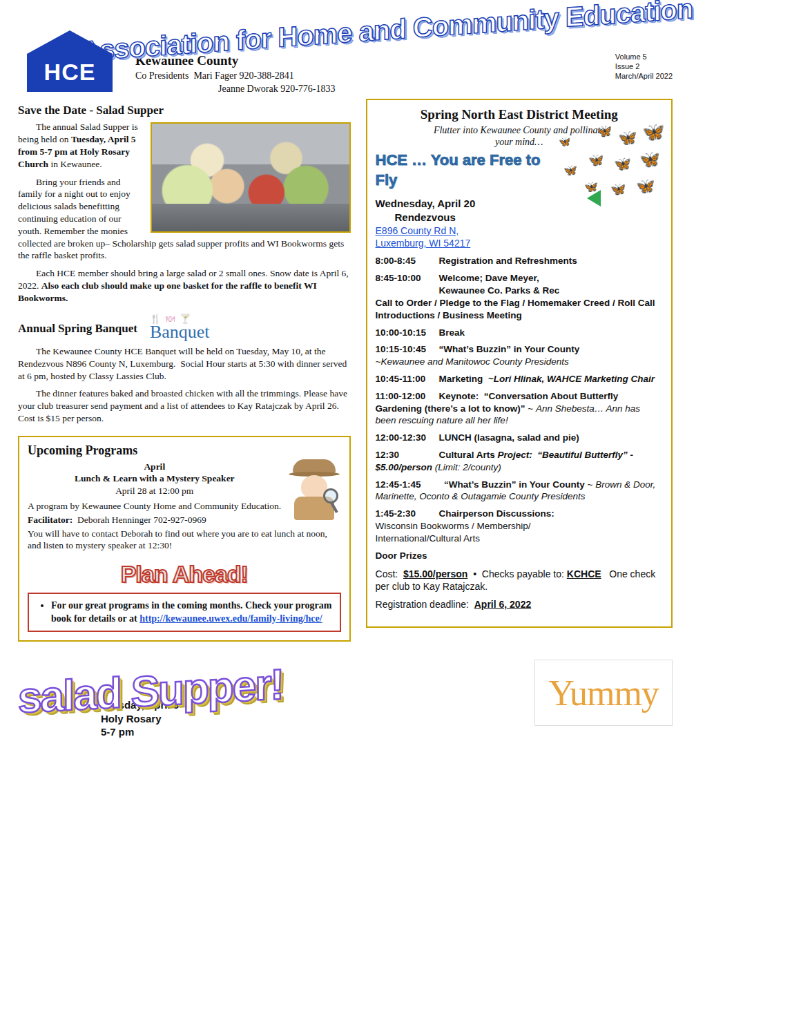Association for Home and Community Education
HCE
Kewaunee County
Co Presidents Mari Fager 920-388-2841
Jeanne Dworak 920-776-1833
Volume 5
Issue 2
March/April 2022
Save the Date - Salad Supper
The annual Salad Supper is being held on Tuesday, April 5 from 5-7 pm at Holy Rosary Church in Kewaunee.
Bring your friends and family for a night out to enjoy delicious salads benefitting continuing education of our youth. Remember the monies collected are broken up– Scholarship gets salad supper profits and WI Bookworms gets the raffle basket profits.
Each HCE member should bring a large salad or 2 small ones. Snow date is April 6, 2022. Also each club should make up one basket for the raffle to benefit WI Bookworms.
Annual Spring Banquet
🍴 🍽 🍸 Banquet
The Kewaunee County HCE Banquet will be held on Tuesday, May 10, at the Rendezvous N896 County N, Luxemburg. Social Hour starts at 5:30 with dinner served at 6 pm, hosted by Classy Lassies Club.
The dinner features baked and broasted chicken with all the trimmings. Please have your club treasurer send payment and a list of attendees to Kay Ratajczak by April 26. Cost is $15 per person.
Upcoming Programs
April
Lunch & Learn with a Mystery Speaker
April 28 at 12:00 pm
A program by Kewaunee County Home and Community Education.
Facilitator: Deborah Henninger 702-927-0969
You will have to contact Deborah to find out where you are to eat lunch at noon, and listen to mystery speaker at 12:30!
Plan Ahead!
For our great programs in the coming months. Check your program book for details or at http://kewaunee.uwex.edu/family-living/hce/
🦋 🦋 🦋 🦋 🦋 🦋 🦋 🦋 🦋 🦋 🦋
Spring North East District Meeting
Flutter into Kewaunee County and pollinate your mind…
HCE … You are Free to Fly
Wednesday, April 20
Rendezvous
E896 County Rd N,
Luxemburg, WI 54217
8:00-8:45 Registration and Refreshments
8:45-10:00 Welcome; Dave Meyer,
Kewaunee Co. Parks & Rec
Call to Order / Pledge to the Flag / Homemaker Creed / Roll Call
Introductions / Business Meeting
10:00-10:15 Break
10:15-10:45“What’s Buzzin” in Your County
~Kewaunee and Manitowoc County Presidents
10:45-11:00 Marketing ~Lori Hlinak, WAHCE Marketing Chair
11:00-12:00 Keynote: “Conversation About Butterfly Gardening (there’s a lot to know)” ~ Ann Shebesta… Ann has been rescuing nature all her life!
12:00-12:30 LUNCH (lasagna, salad and pie)
12:30 Cultural Arts Project: “Beautiful Butterfly” - $5.00/person (Limit: 2/county)
12:45-1:45 “What’s Buzzin” in Your County ~ Brown & Door, Marinette, Oconto & Outagamie County Presidents
1:45-2:30 Chairperson Discussions:
Wisconsin Bookworms / Membership/
International/Cultural Arts
Door Prizes
Cost: $15.00/person • Checks payable to: KCHCE One check per club to Kay Ratajczak.
Registration deadline: April 6, 2022
salad Supper!
Tuesday, April 5
Holy Rosary
5-7 pm
Yummy